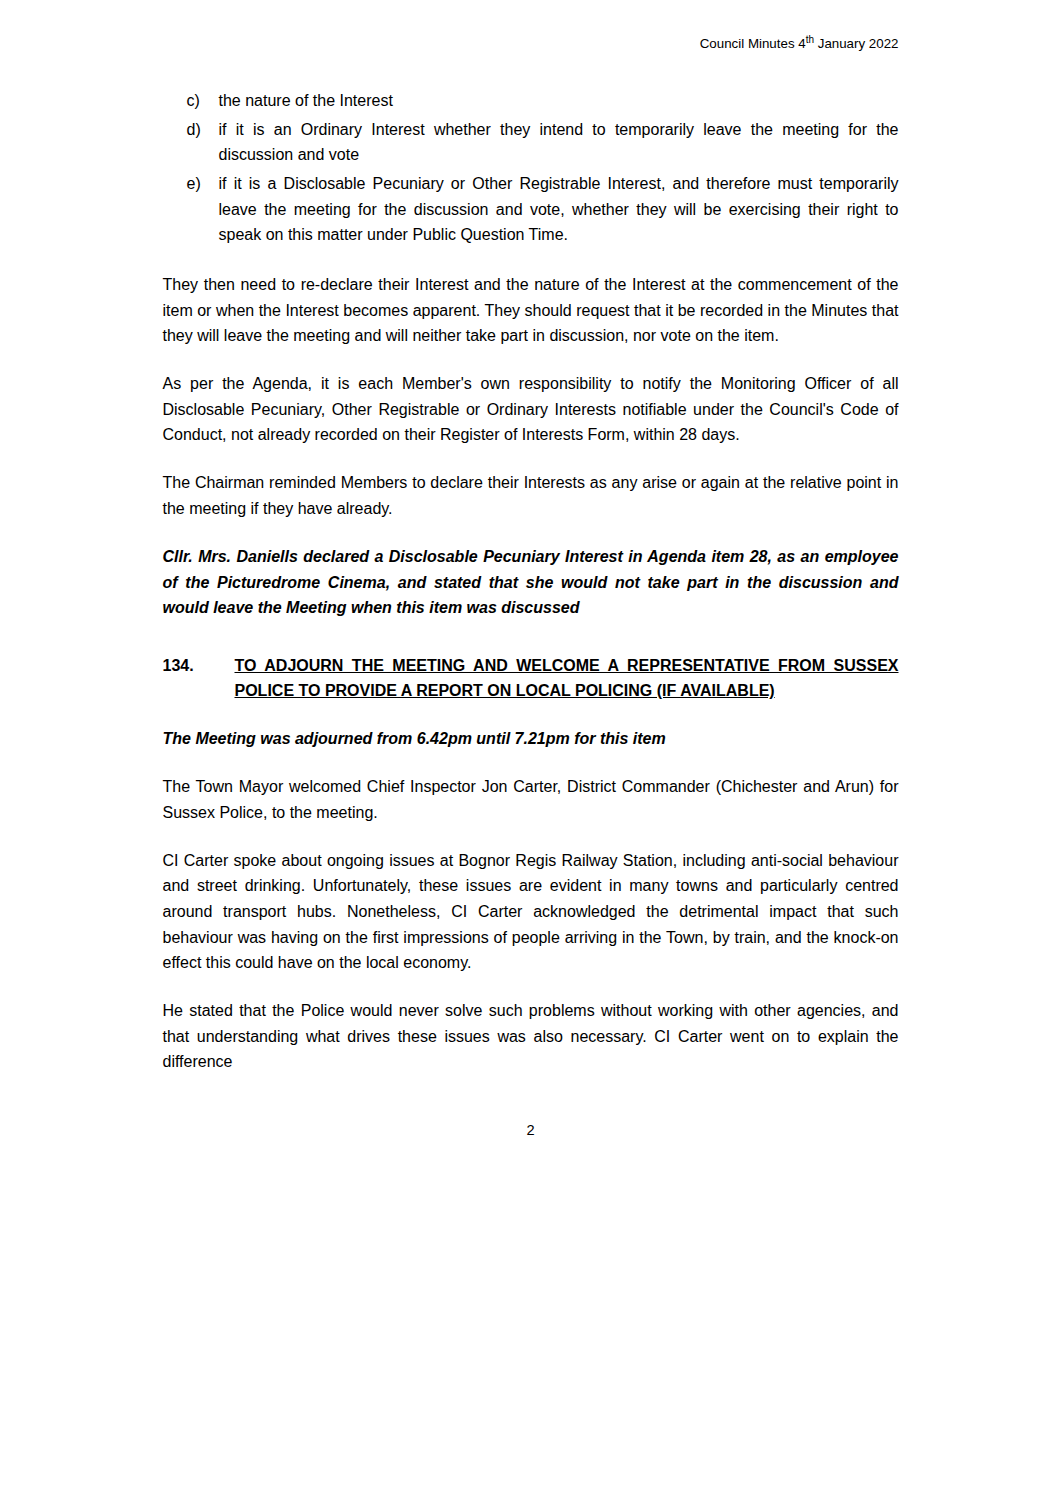Council Minutes 4th January 2022
c) the nature of the Interest
d) if it is an Ordinary Interest whether they intend to temporarily leave the meeting for the discussion and vote
e) if it is a Disclosable Pecuniary or Other Registrable Interest, and therefore must temporarily leave the meeting for the discussion and vote, whether they will be exercising their right to speak on this matter under Public Question Time.
They then need to re-declare their Interest and the nature of the Interest at the commencement of the item or when the Interest becomes apparent. They should request that it be recorded in the Minutes that they will leave the meeting and will neither take part in discussion, nor vote on the item.
As per the Agenda, it is each Member's own responsibility to notify the Monitoring Officer of all Disclosable Pecuniary, Other Registrable or Ordinary Interests notifiable under the Council's Code of Conduct, not already recorded on their Register of Interests Form, within 28 days.
The Chairman reminded Members to declare their Interests as any arise or again at the relative point in the meeting if they have already.
Cllr. Mrs. Daniells declared a Disclosable Pecuniary Interest in Agenda item 28, as an employee of the Picturedrome Cinema, and stated that she would not take part in the discussion and would leave the Meeting when this item was discussed
134.
TO ADJOURN THE MEETING AND WELCOME A REPRESENTATIVE FROM SUSSEX POLICE TO PROVIDE A REPORT ON LOCAL POLICING (IF AVAILABLE)
The Meeting was adjourned from 6.42pm until 7.21pm for this item
The Town Mayor welcomed Chief Inspector Jon Carter, District Commander (Chichester and Arun) for Sussex Police, to the meeting.
CI Carter spoke about ongoing issues at Bognor Regis Railway Station, including anti-social behaviour and street drinking. Unfortunately, these issues are evident in many towns and particularly centred around transport hubs. Nonetheless, CI Carter acknowledged the detrimental impact that such behaviour was having on the first impressions of people arriving in the Town, by train, and the knock-on effect this could have on the local economy.
He stated that the Police would never solve such problems without working with other agencies, and that understanding what drives these issues was also necessary. CI Carter went on to explain the difference
2